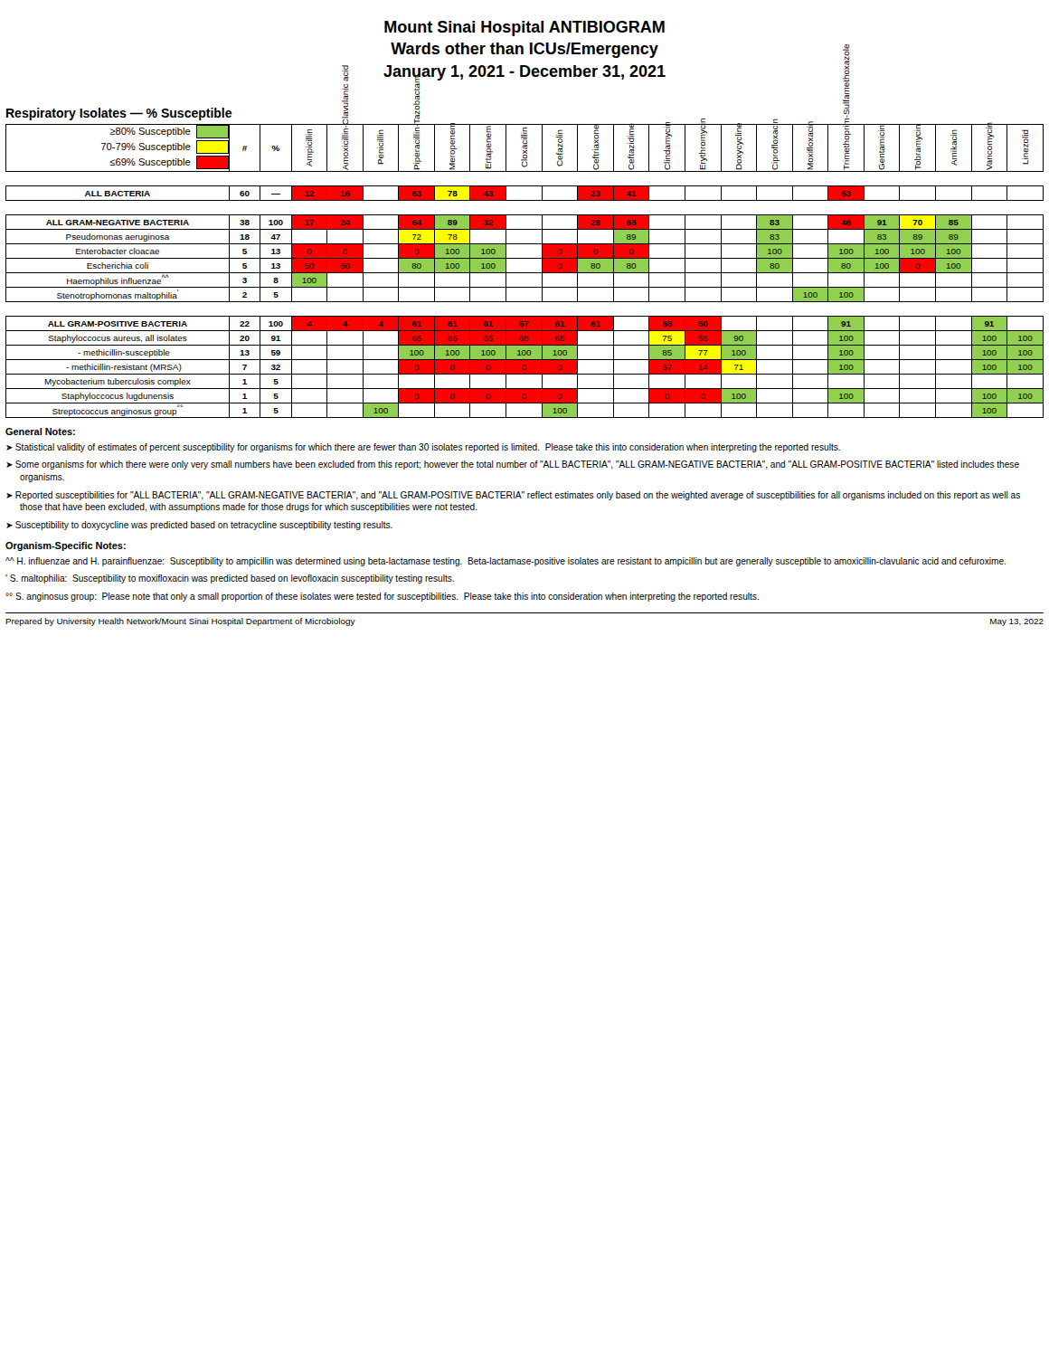Mount Sinai Hospital ANTIBIOGRAM
Wards other than ICUs/Emergency
January 1, 2021 - December 31, 2021
Respiratory Isolates — % Susceptible
| ≥80% Susceptible 70-79% Susceptible ≤69% Susceptible | # | % | Ampicillin | Amoxicillin-Clavulanic acid | Penicillin | Piperacillin-Tazobactam | Meropenem | Ertapenem | Cloxacillin | Cefazolin | Ceftriaxone | Ceftazidime | Clindamycin | Erythromycin | Doxycycline | Ciprofloxacin | Moxifloxacin | Trimethoprim-Sulfamethoxazole | Gentamicin | Tobramycin | Amikacin | Vancomycin | Linezolid |
| --- | --- | --- | --- | --- | --- | --- | --- | --- | --- | --- | --- | --- | --- | --- | --- | --- | --- | --- | --- | --- | --- | --- | --- |
| ALL BACTERIA | 60 | — | 12 | 16 | | 63 | 78 | 43 | | | 23 | 41 | | | | | | 63 | | | | | |
| ALL GRAM-NEGATIVE BACTERIA | 38 | 100 | 17 | 24 | | 64 | 89 | 32 | | | 28 | 68 | | | | 83 | | 46 | 91 | 70 | 85 | | |
| Pseudomonas aeruginosa | 18 | 47 | | | | 72 | 78 | | | | | 89 | | | | 83 | | | 83 | 89 | 89 | | |
| Enterobacter cloacae | 5 | 13 | 0 | 0 | | 0 | 100 | 100 | | 0 | 0 | 0 | | | | 100 | | 100 | 100 | 100 | 100 | | |
| Escherichia coli | 5 | 13 | 50 | 60 | | 80 | 100 | 100 | | 0 | 80 | 80 | | | | 80 | | 80 | 100 | 0 | 100 | | |
| Haemophilus influenzae ^^ | 3 | 8 | 100 | | | | | | | | | | | | | | | | | | | | |
| Stenotrophomonas maltophilia ' | 2 | 5 | | | | | | | | | | | | | | | 100 | 100 | | | | | |
| ALL GRAM-POSITIVE BACTERIA | 22 | 100 | 4 | 4 | 4 | 61 | 61 | 61 | 57 | 61 | 61 | | 68 | 50 | | | | 91 | | | | 91 | |
| Staphyloccocus aureus, all isolates | 20 | 91 | | | | 65 | 65 | 65 | 65 | 65 | | | 75 | 55 | 90 | | | 100 | | | | 100 | 100 |
| - methicillin-susceptible | 13 | 59 | | | | 100 | 100 | 100 | 100 | 100 | | | 85 | 77 | 100 | | | 100 | | | | 100 | 100 |
| - methicillin-resistant (MRSA) | 7 | 32 | | | | 0 | 0 | 0 | 0 | 0 | | | 57 | 14 | 71 | | | 100 | | | | 100 | 100 |
| Mycobacterium tuberculosis complex | 1 | 5 | | | | | | | | | | | | | | | | | | | | | |
| Staphyloccocus lugdunensis | 1 | 5 | | | | 0 | 0 | 0 | 0 | 0 | | | 0 | 0 | 100 | | | 100 | | | | 100 | 100 |
| Streptococcus anginosus group °° | 1 | 5 | | | 100 | | | | | 100 | | | | | | | | | | | | 100 | |
General Notes:
➤ Statistical validity of estimates of percent susceptibility for organisms for which there are fewer than 30 isolates reported is limited. Please take this into consideration when interpreting the reported results.
➤ Some organisms for which there were only very small numbers have been excluded from this report; however the total number of "ALL BACTERIA", "ALL GRAM-NEGATIVE BACTERIA", and "ALL GRAM-POSITIVE BACTERIA" listed includes these organisms.
➤ Reported susceptibilities for "ALL BACTERIA", "ALL GRAM-NEGATIVE BACTERIA", and "ALL GRAM-POSITIVE BACTERIA" reflect estimates only based on the weighted average of susceptibilities for all organisms included on this report as well as those that have been excluded, with assumptions made for those drugs for which susceptibilities were not tested.
➤ Susceptibility to doxycycline was predicted based on tetracycline susceptibility testing results.
Organism-Specific Notes:
^^ H. influenzae and H. parainfluenzae: Susceptibility to ampicillin was determined using beta-lactamase testing. Beta-lactamase-positive isolates are resistant to ampicillin but are generally susceptible to amoxicillin-clavulanic acid and cefuroxime.
' S. maltophilia: Susceptibility to moxifloxacin was predicted based on levofloxacin susceptibility testing results.
°° S. anginosus group: Please note that only a small proportion of these isolates were tested for susceptibilities. Please take this into consideration when interpreting the reported results.
Prepared by University Health Network/Mount Sinai Hospital Department of Microbiology May 13, 2022